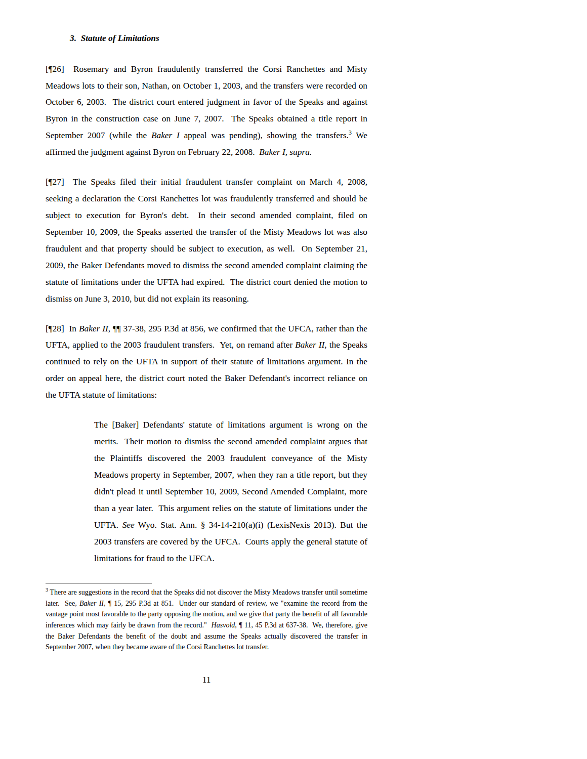3. Statute of Limitations
[¶26] Rosemary and Byron fraudulently transferred the Corsi Ranchettes and Misty Meadows lots to their son, Nathan, on October 1, 2003, and the transfers were recorded on October 6, 2003. The district court entered judgment in favor of the Speaks and against Byron in the construction case on June 7, 2007. The Speaks obtained a title report in September 2007 (while the Baker I appeal was pending), showing the transfers.3 We affirmed the judgment against Byron on February 22, 2008. Baker I, supra.
[¶27] The Speaks filed their initial fraudulent transfer complaint on March 4, 2008, seeking a declaration the Corsi Ranchettes lot was fraudulently transferred and should be subject to execution for Byron's debt. In their second amended complaint, filed on September 10, 2009, the Speaks asserted the transfer of the Misty Meadows lot was also fraudulent and that property should be subject to execution, as well. On September 21, 2009, the Baker Defendants moved to dismiss the second amended complaint claiming the statute of limitations under the UFTA had expired. The district court denied the motion to dismiss on June 3, 2010, but did not explain its reasoning.
[¶28] In Baker II, ¶¶ 37-38, 295 P.3d at 856, we confirmed that the UFCA, rather than the UFTA, applied to the 2003 fraudulent transfers. Yet, on remand after Baker II, the Speaks continued to rely on the UFTA in support of their statute of limitations argument. In the order on appeal here, the district court noted the Baker Defendant's incorrect reliance on the UFTA statute of limitations:
The [Baker] Defendants' statute of limitations argument is wrong on the merits. Their motion to dismiss the second amended complaint argues that the Plaintiffs discovered the 2003 fraudulent conveyance of the Misty Meadows property in September, 2007, when they ran a title report, but they didn't plead it until September 10, 2009, Second Amended Complaint, more than a year later. This argument relies on the statute of limitations under the UFTA. See Wyo. Stat. Ann. § 34-14-210(a)(i) (LexisNexis 2013). But the 2003 transfers are covered by the UFCA. Courts apply the general statute of limitations for fraud to the UFCA.
3 There are suggestions in the record that the Speaks did not discover the Misty Meadows transfer until sometime later. See, Baker II, ¶ 15, 295 P.3d at 851. Under our standard of review, we "examine the record from the vantage point most favorable to the party opposing the motion, and we give that party the benefit of all favorable inferences which may fairly be drawn from the record." Hasvold, ¶ 11, 45 P.3d at 637-38. We, therefore, give the Baker Defendants the benefit of the doubt and assume the Speaks actually discovered the transfer in September 2007, when they became aware of the Corsi Ranchettes lot transfer.
11